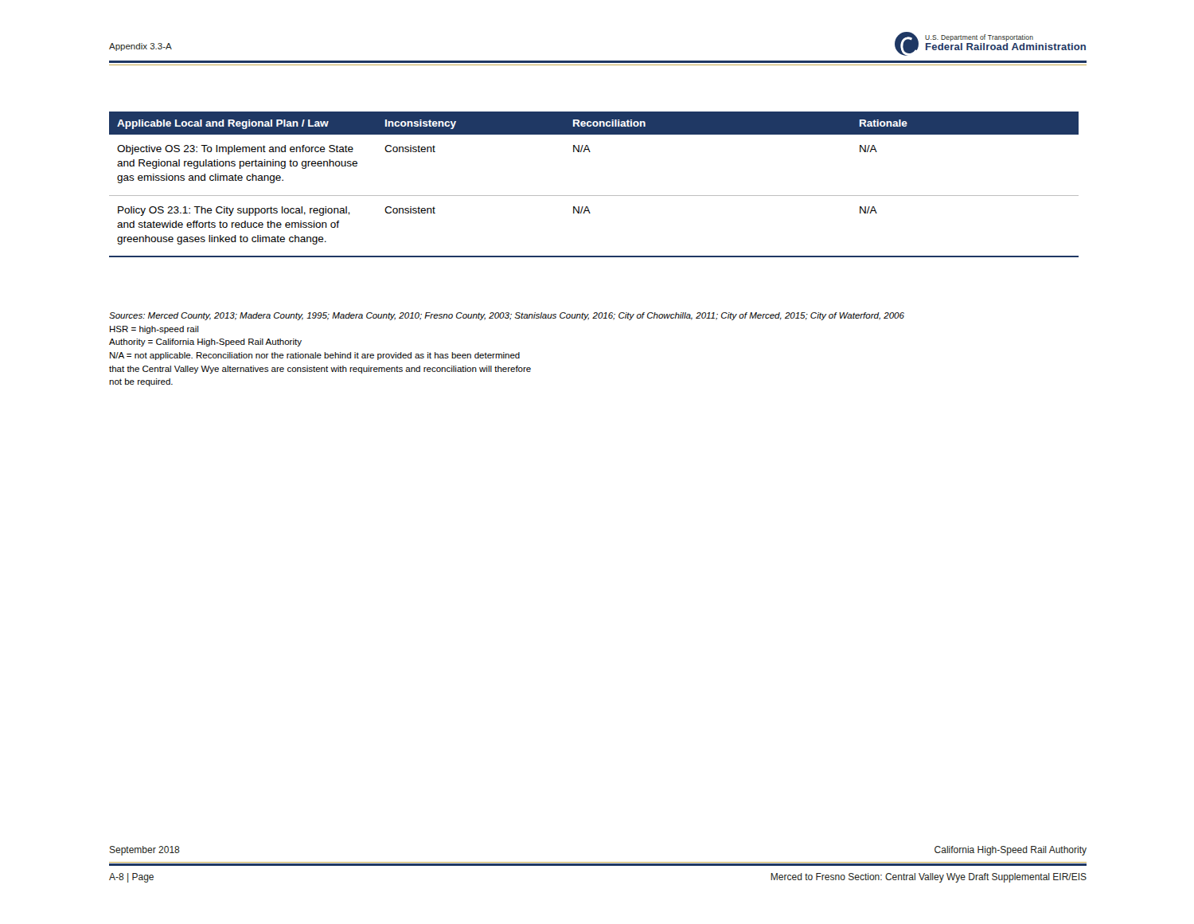Appendix 3.3-A
U.S. Department of Transportation
Federal Railroad Administration
| Applicable Local and Regional Plan / Law | Inconsistency | Reconciliation | Rationale |
| --- | --- | --- | --- |
| Objective OS 23: To Implement and enforce State and Regional regulations pertaining to greenhouse gas emissions and climate change. | Consistent | N/A | N/A |
| Policy OS 23.1: The City supports local, regional, and statewide efforts to reduce the emission of greenhouse gases linked to climate change. | Consistent | N/A | N/A |
Sources: Merced County, 2013; Madera County, 1995; Madera County, 2010; Fresno County, 2003; Stanislaus County, 2016; City of Chowchilla, 2011; City of Merced, 2015; City of Waterford, 2006
HSR = high-speed rail
Authority = California High-Speed Rail Authority
N/A = not applicable. Reconciliation nor the rationale behind it are provided as it has been determined
that the Central Valley Wye alternatives are consistent with requirements and reconciliation will therefore
not be required.
September 2018
California High-Speed Rail Authority
A-8 | Page
Merced to Fresno Section: Central Valley Wye Draft Supplemental EIR/EIS